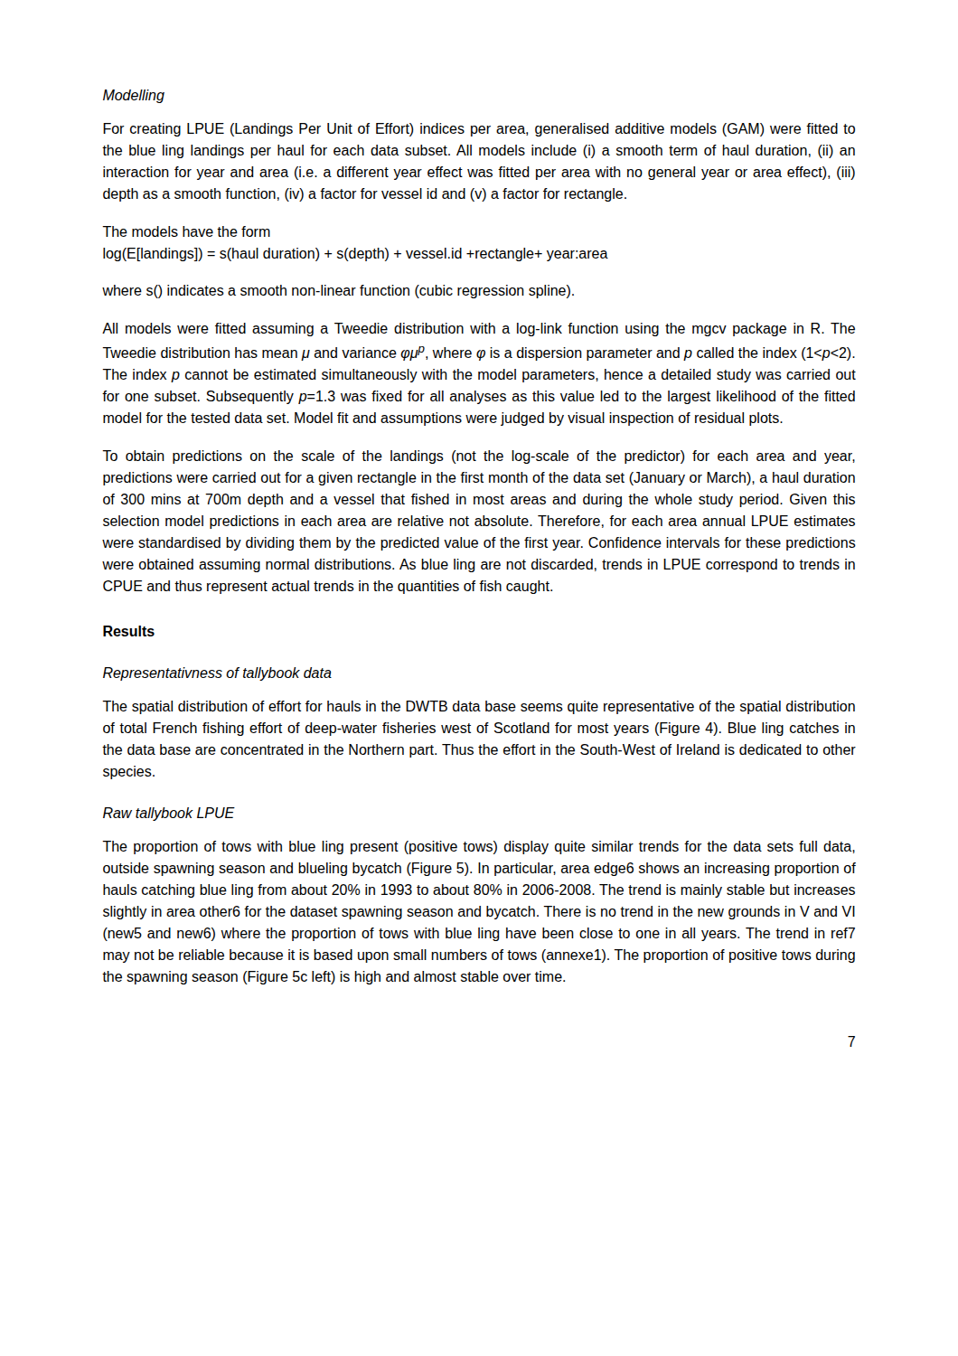Modelling
For creating LPUE (Landings Per Unit of Effort) indices per area, generalised additive models (GAM) were fitted to the blue ling landings per haul for each data subset. All models include (i) a smooth term of haul duration, (ii) an interaction for year and area (i.e. a different year effect was fitted per area with no general year or area effect), (iii) depth as a smooth function, (iv) a factor for vessel id and (v) a factor for rectangle.
The models have the form log(E[landings]) = s(haul duration) + s(depth) + vessel.id +rectangle+ year:area
where s() indicates a smooth non-linear function (cubic regression spline).
All models were fitted assuming a Tweedie distribution with a log-link function using the mgcv package in R. The Tweedie distribution has mean μ and variance φμp, where φ is a dispersion parameter and p called the index (1<p<2). The index p cannot be estimated simultaneously with the model parameters, hence a detailed study was carried out for one subset. Subsequently p=1.3 was fixed for all analyses as this value led to the largest likelihood of the fitted model for the tested data set. Model fit and assumptions were judged by visual inspection of residual plots.
To obtain predictions on the scale of the landings (not the log-scale of the predictor) for each area and year, predictions were carried out for a given rectangle in the first month of the data set (January or March), a haul duration of 300 mins at 700m depth and a vessel that fished in most areas and during the whole study period. Given this selection model predictions in each area are relative not absolute. Therefore, for each area annual LPUE estimates were standardised by dividing them by the predicted value of the first year. Confidence intervals for these predictions were obtained assuming normal distributions. As blue ling are not discarded, trends in LPUE correspond to trends in CPUE and thus represent actual trends in the quantities of fish caught.
Results
Representativness of tallybook data
The spatial distribution of effort for hauls in the DWTB data base seems quite representative of the spatial distribution of total French fishing effort of deep-water fisheries west of Scotland for most years (Figure 4). Blue ling catches in the data base are concentrated in the Northern part. Thus the effort in the South-West of Ireland is dedicated to other species.
Raw tallybook LPUE
The proportion of tows with blue ling present (positive tows) display quite similar trends for the data sets full data, outside spawning season and blueling bycatch (Figure 5). In particular, area edge6 shows an increasing proportion of hauls catching blue ling from about 20% in 1993 to about 80% in 2006-2008. The trend is mainly stable but increases slightly in area other6 for the dataset spawning season and bycatch. There is no trend in the new grounds in V and VI (new5 and new6) where the proportion of tows with blue ling have been close to one in all years. The trend in ref7 may not be reliable because it is based upon small numbers of tows (annexe1). The proportion of positive tows during the spawning season (Figure 5c left) is high and almost stable over time.
7